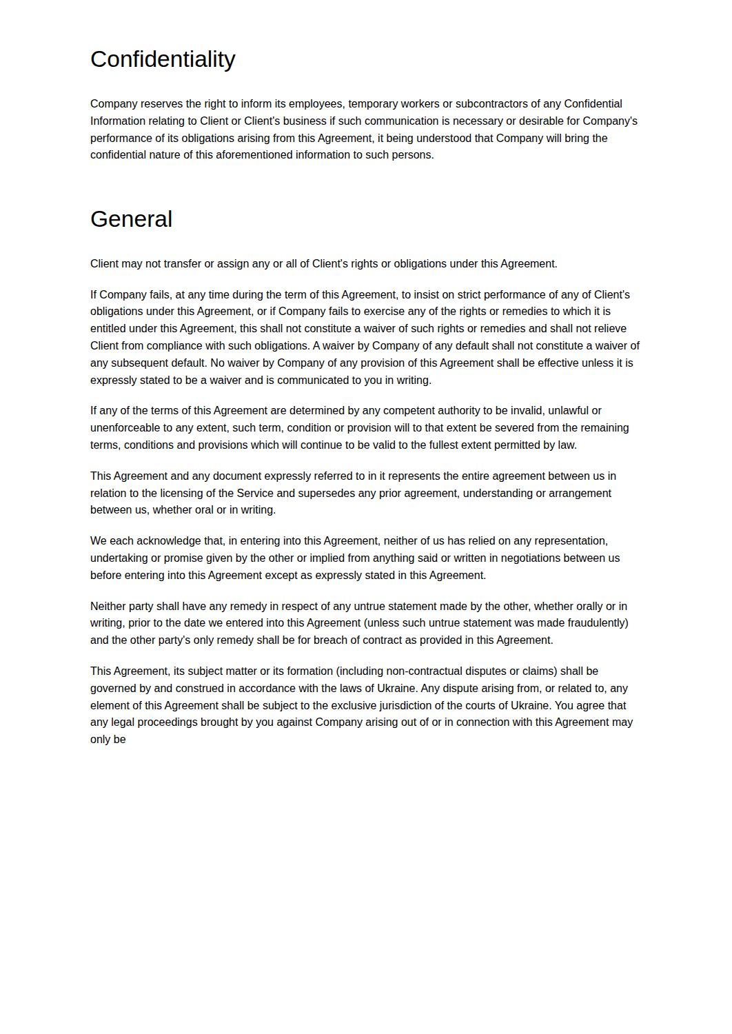Confidentiality
Company reserves the right to inform its employees, temporary workers or subcontractors of any Confidential Information relating to Client or Client's business if such communication is necessary or desirable for Company's performance of its obligations arising from this Agreement, it being understood that Company will bring the confidential nature of this aforementioned information to such persons.
General
Client may not transfer or assign any or all of Client's rights or obligations under this Agreement.
If Company fails, at any time during the term of this Agreement, to insist on strict performance of any of Client's obligations under this Agreement, or if Company fails to exercise any of the rights or remedies to which it is entitled under this Agreement, this shall not constitute a waiver of such rights or remedies and shall not relieve Client from compliance with such obligations. A waiver by Company of any default shall not constitute a waiver of any subsequent default. No waiver by Company of any provision of this Agreement shall be effective unless it is expressly stated to be a waiver and is communicated to you in writing.
If any of the terms of this Agreement are determined by any competent authority to be invalid, unlawful or unenforceable to any extent, such term, condition or provision will to that extent be severed from the remaining terms, conditions and provisions which will continue to be valid to the fullest extent permitted by law.
This Agreement and any document expressly referred to in it represents the entire agreement between us in relation to the licensing of the Service and supersedes any prior agreement, understanding or arrangement between us, whether oral or in writing.
We each acknowledge that, in entering into this Agreement, neither of us has relied on any representation, undertaking or promise given by the other or implied from anything said or written in negotiations between us before entering into this Agreement except as expressly stated in this Agreement.
Neither party shall have any remedy in respect of any untrue statement made by the other, whether orally or in writing, prior to the date we entered into this Agreement (unless such untrue statement was made fraudulently) and the other party's only remedy shall be for breach of contract as provided in this Agreement.
This Agreement, its subject matter or its formation (including non-contractual disputes or claims) shall be governed by and construed in accordance with the laws of Ukraine. Any dispute arising from, or related to, any element of this Agreement shall be subject to the exclusive jurisdiction of the courts of Ukraine. You agree that any legal proceedings brought by you against Company arising out of or in connection with this Agreement may only be